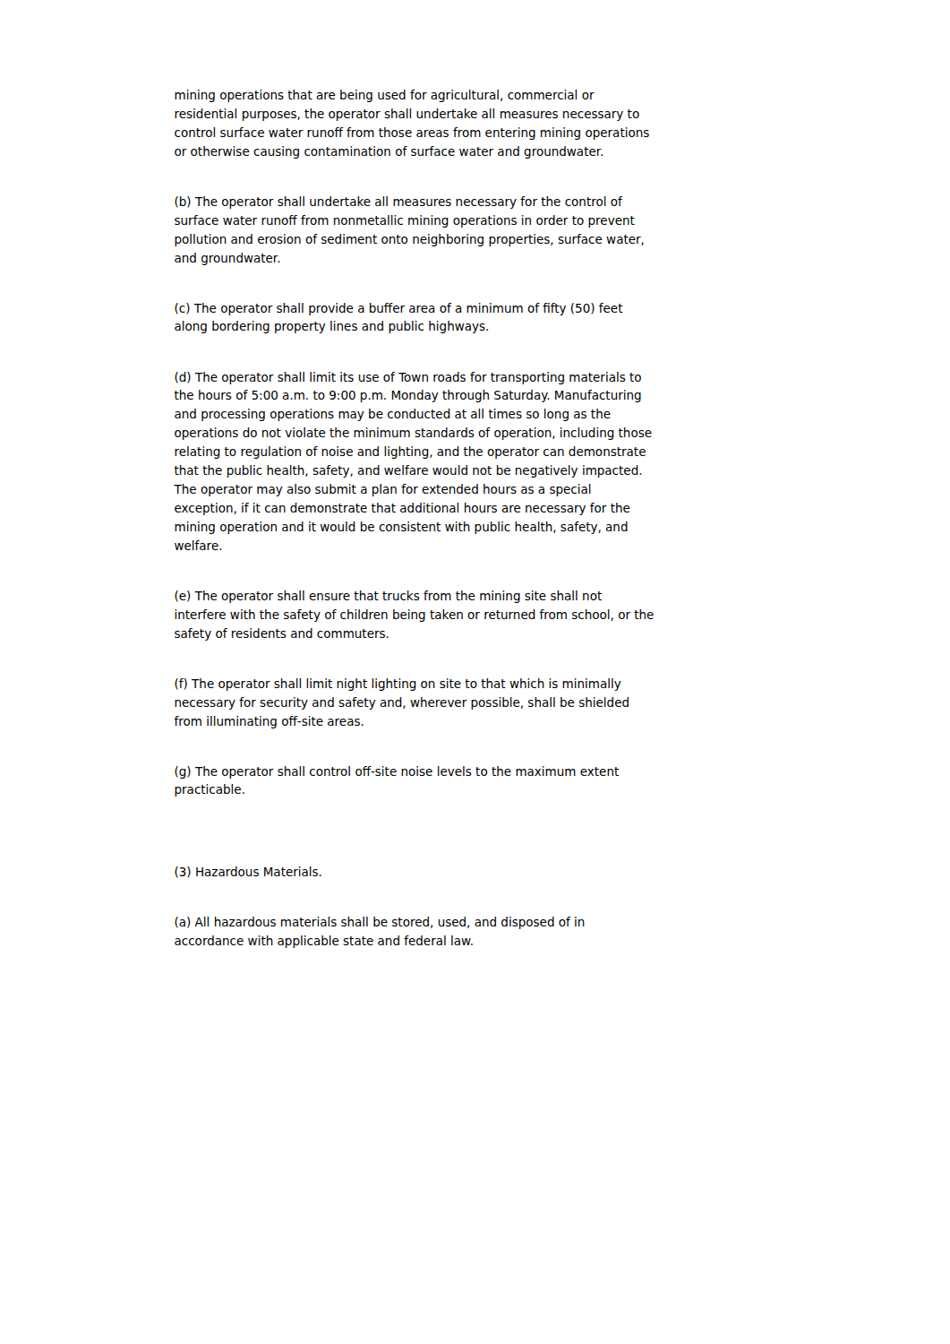mining operations that are being used for agricultural, commercial or residential purposes, the operator shall undertake all measures necessary to control surface water runoff from those areas from entering mining operations or otherwise causing contamination of surface water and groundwater.
(b) The operator shall undertake all measures necessary for the control of surface water runoff from nonmetallic mining operations in order to prevent pollution and erosion of sediment onto neighboring properties, surface water, and groundwater.
(c) The operator shall provide a buffer area of a minimum of fifty (50) feet along bordering property lines and public highways.
(d) The operator shall limit its use of Town roads for transporting materials to the hours of 5:00 a.m. to 9:00 p.m. Monday through Saturday. Manufacturing and processing operations may be conducted at all times so long as the operations do not violate the minimum standards of operation, including those relating to regulation of noise and lighting, and the operator can demonstrate that the public health, safety, and welfare would not be negatively impacted. The operator may also submit a plan for extended hours as a special exception, if it can demonstrate that additional hours are necessary for the mining operation and it would be consistent with public health, safety, and welfare.
(e) The operator shall ensure that trucks from the mining site shall not interfere with the safety of children being taken or returned from school, or the safety of residents and commuters.
(f) The operator shall limit night lighting on site to that which is minimally necessary for security and safety and, wherever possible, shall be shielded from illuminating off-site areas.
(g) The operator shall control off-site noise levels to the maximum extent practicable.
(3) Hazardous Materials.
(a) All hazardous materials shall be stored, used, and disposed of in accordance with applicable state and federal law.